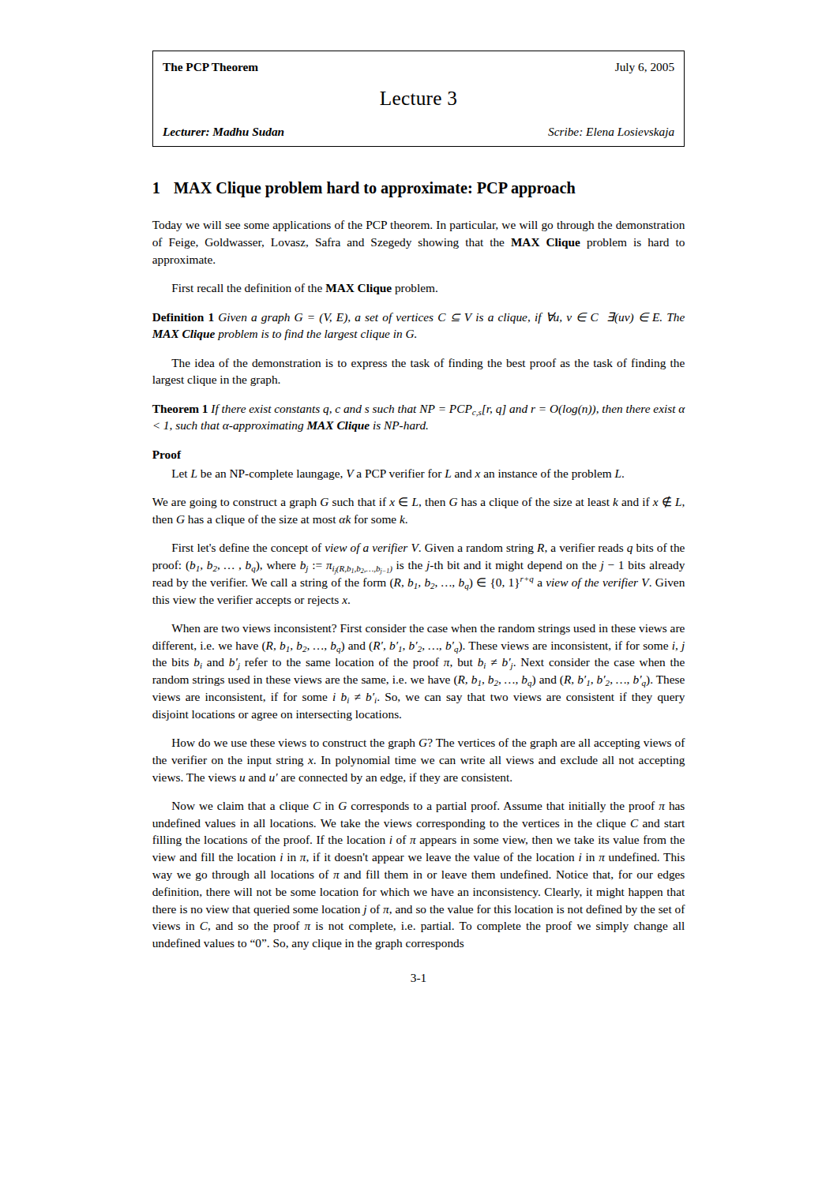The PCP Theorem July 6, 2005
Lecture 3
Lecturer: Madhu Sudan Scribe: Elena Losievskaja
1 MAX Clique problem hard to approximate: PCP approach
Today we will see some applications of the PCP theorem. In particular, we will go through the demonstration of Feige, Goldwasser, Lovasz, Safra and Szegedy showing that the MAX Clique problem is hard to approximate.
First recall the definition of the MAX Clique problem.
Definition 1 Given a graph G = (V, E), a set of vertices C ⊆ V is a clique, if ∀u, v ∈ C ∃(uv) ∈ E. The MAX Clique problem is to find the largest clique in G.
The idea of the demonstration is to express the task of finding the best proof as the task of finding the largest clique in the graph.
Theorem 1 If there exist constants q, c and s such that NP = PCPc,s[r, q] and r = O(log(n)), then there exist α < 1, such that α-approximating MAX Clique is NP-hard.
Proof
Let L be an NP-complete laungage, V a PCP verifier for L and x an instance of the problem L.
We are going to construct a graph G such that if x ∈ L, then G has a clique of the size at least k and if x ∉ L, then G has a clique of the size at most αk for some k.
First let's define the concept of view of a verifier V. Given a random string R, a verifier reads q bits of the proof: (b1, b2, … , bq), where bj := πij(R,b1,b2,…,bj−1) is the j-th bit and it might depend on the j − 1 bits already read by the verifier. We call a string of the form (R, b1, b2, …, bq) ∈ {0, 1}r+q a view of the verifier V. Given this view the verifier accepts or rejects x.
When are two views inconsistent? First consider the case when the random strings used in these views are different, i.e. we have (R, b1, b2, …, bq) and (R′, b′1, b′2, …, b′q). These views are inconsistent, if for some i, j the bits bi and b′j refer to the same location of the proof π, but bi ≠ b′j. Next consider the case when the random strings used in these views are the same, i.e. we have (R, b1, b2, …, bq) and (R, b′1, b′2, …, b′q). These views are inconsistent, if for some i bi ≠ b′i. So, we can say that two views are consistent if they query disjoint locations or agree on intersecting locations.
How do we use these views to construct the graph G? The vertices of the graph are all accepting views of the verifier on the input string x. In polynomial time we can write all views and exclude all not accepting views. The views u and u′ are connected by an edge, if they are consistent.
Now we claim that a clique C in G corresponds to a partial proof. Assume that initially the proof π has undefined values in all locations. We take the views corresponding to the vertices in the clique C and start filling the locations of the proof. If the location i of π appears in some view, then we take its value from the view and fill the location i in π, if it doesn't appear we leave the value of the location i in π undefined. This way we go through all locations of π and fill them in or leave them undefined. Notice that, for our edges definition, there will not be some location for which we have an inconsistency. Clearly, it might happen that there is no view that queried some location j of π, and so the value for this location is not defined by the set of views in C, and so the proof π is not complete, i.e. partial. To complete the proof we simply change all undefined values to “0”. So, any clique in the graph corresponds
3-1